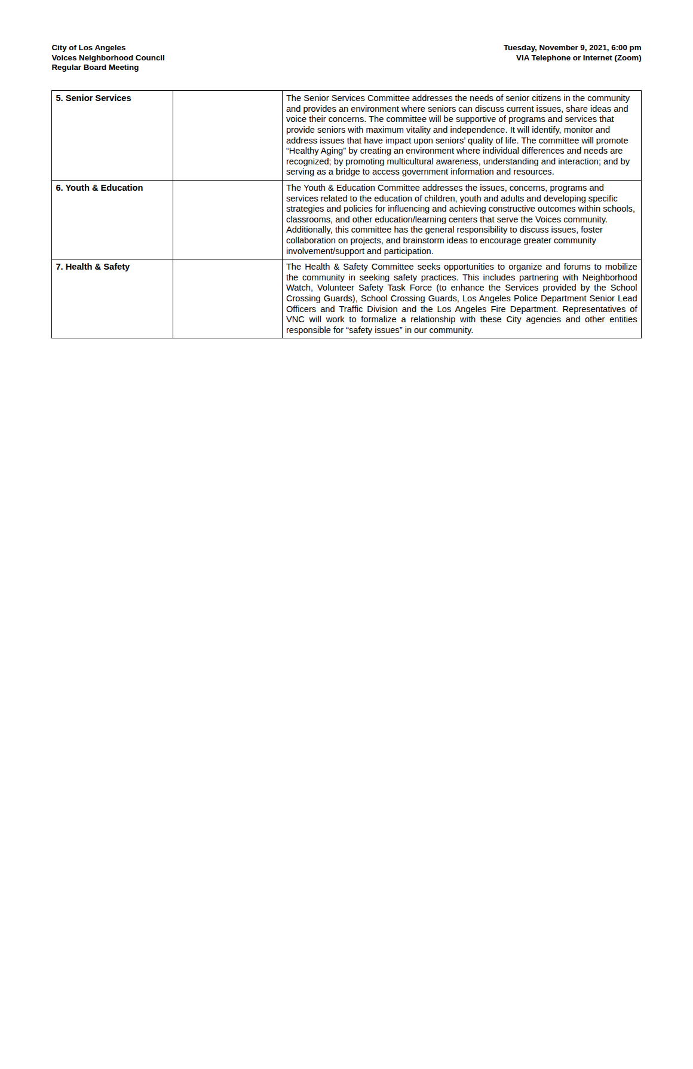City of Los Angeles
Voices Neighborhood Council
Regular Board Meeting
Tuesday, November 9, 2021, 6:00 pm
VIA Telephone or Internet (Zoom)
| 5. Senior Services | | The Senior Services Committee addresses the needs of senior citizens in the community and provides an environment where seniors can discuss current issues, share ideas and voice their concerns. The committee will be supportive of programs and services that provide seniors with maximum vitality and independence. It will identify, monitor and address issues that have impact upon seniors’ quality of life. The committee will promote “Healthy Aging” by creating an environment where individual differences and needs are recognized; by promoting multicultural awareness, understanding and interaction; and by serving as a bridge to access government information and resources. |
| 6. Youth & Education | | The Youth & Education Committee addresses the issues, concerns, programs and services related to the education of children, youth and adults and developing specific strategies and policies for influencing and achieving constructive outcomes within schools, classrooms, and other education/learning centers that serve the Voices community. Additionally, this committee has the general responsibility to discuss issues, foster collaboration on projects, and brainstorm ideas to encourage greater community involvement/support and participation. |
| 7. Health & Safety | | The Health & Safety Committee seeks opportunities to organize and forums to mobilize the community in seeking safety practices. This includes partnering with Neighborhood Watch, Volunteer Safety Task Force (to enhance the Services provided by the School Crossing Guards), School Crossing Guards, Los Angeles Police Department Senior Lead Officers and Traffic Division and the Los Angeles Fire Department. Representatives of VNC will work to formalize a relationship with these City agencies and other entities responsible for “safety issues” in our community. |
Page | 6